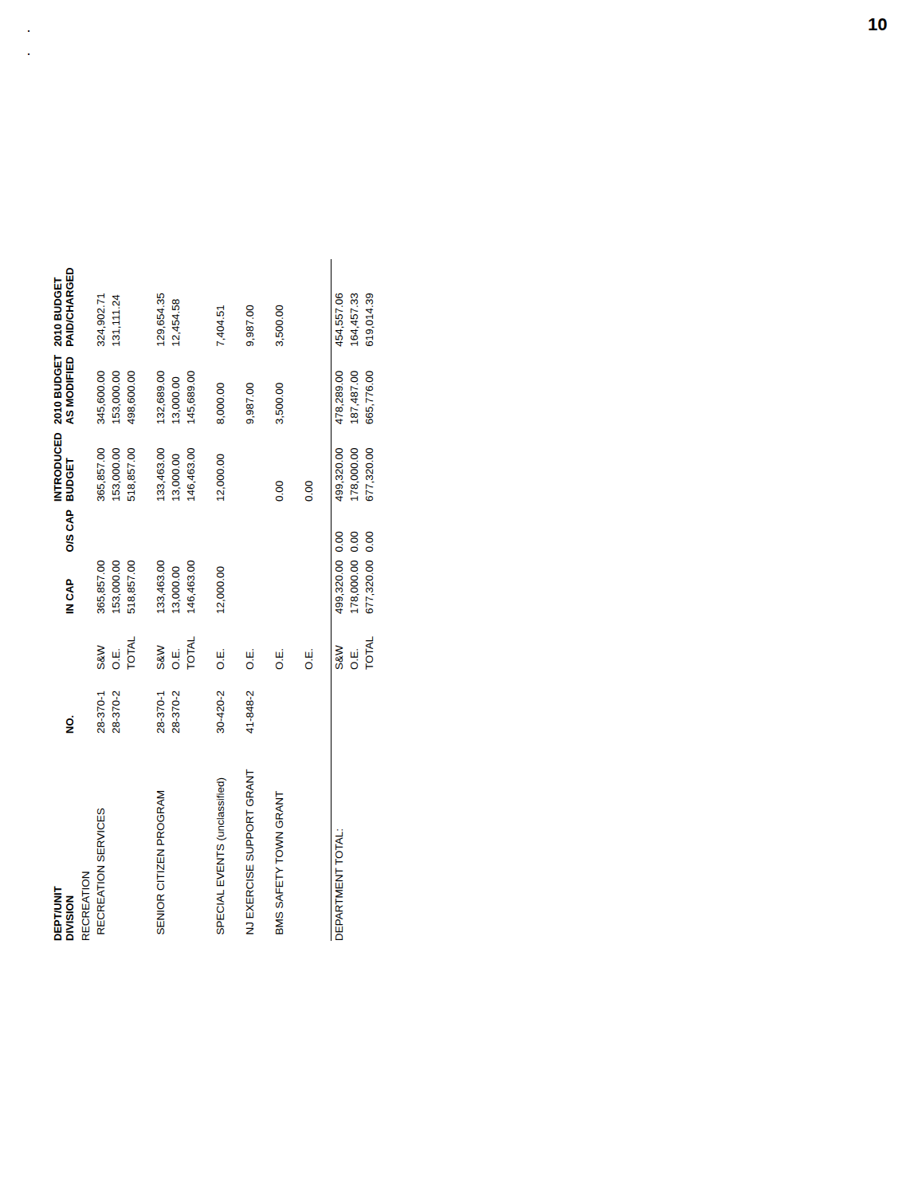10
.
.
| DEPT/UNIT DIVISION | NO. | | IN CAP | O/S CAP | INTRODUCED BUDGET | 2010 BUDGET AS MODIFIED | 2010 BUDGET PAID/CHARGED |
| --- | --- | --- | --- | --- | --- | --- | --- |
| RECREATION | | | | | | | |
| RECREATION SERVICES | 28-370-1 | S&W | 365,857.00 | | 365,857.00 | 345,600.00 | 324,902.71 |
| | 28-370-2 | O.E. | 153,000.00 | | 153,000.00 | 153,000.00 | 131,111.24 |
| | | TOTAL | 518,857.00 | | 518,857.00 | 498,600.00 | |
| SENIOR CITIZEN PROGRAM | 28-370-1 | S&W | 133,463.00 | | 133,463.00 | 132,689.00 | 129,654.35 |
| | 28-370-2 | O.E. | 13,000.00 | | 13,000.00 | 13,000.00 | 12,454.58 |
| | | TOTAL | 146,463.00 | | 146,463.00 | 145,689.00 | |
| SPECIAL EVENTS (unclassified) | 30-420-2 | O.E. | 12,000.00 | | 12,000.00 | 8,000.00 | 7,404.51 |
| NJ EXERCISE SUPPORT GRANT | 41-848-2 | O.E. | | | | 9,987.00 | 9,987.00 |
| BMS SAFETY TOWN GRANT | | O.E. | | | 0.00 | 3,500.00 | 3,500.00 |
| | | O.E. | | | 0.00 | | |
| DEPARTMENT TOTAL: | | S&W | 499,320.00 | 0.00 | 499,320.00 | 478,289.00 | 454,557.06 |
| | | O.E. | 178,000.00 | 0.00 | 178,000.00 | 187,487.00 | 164,457.33 |
| | | TOTAL | 677,320.00 | 0.00 | 677,320.00 | 665,776.00 | 619,014.39 |